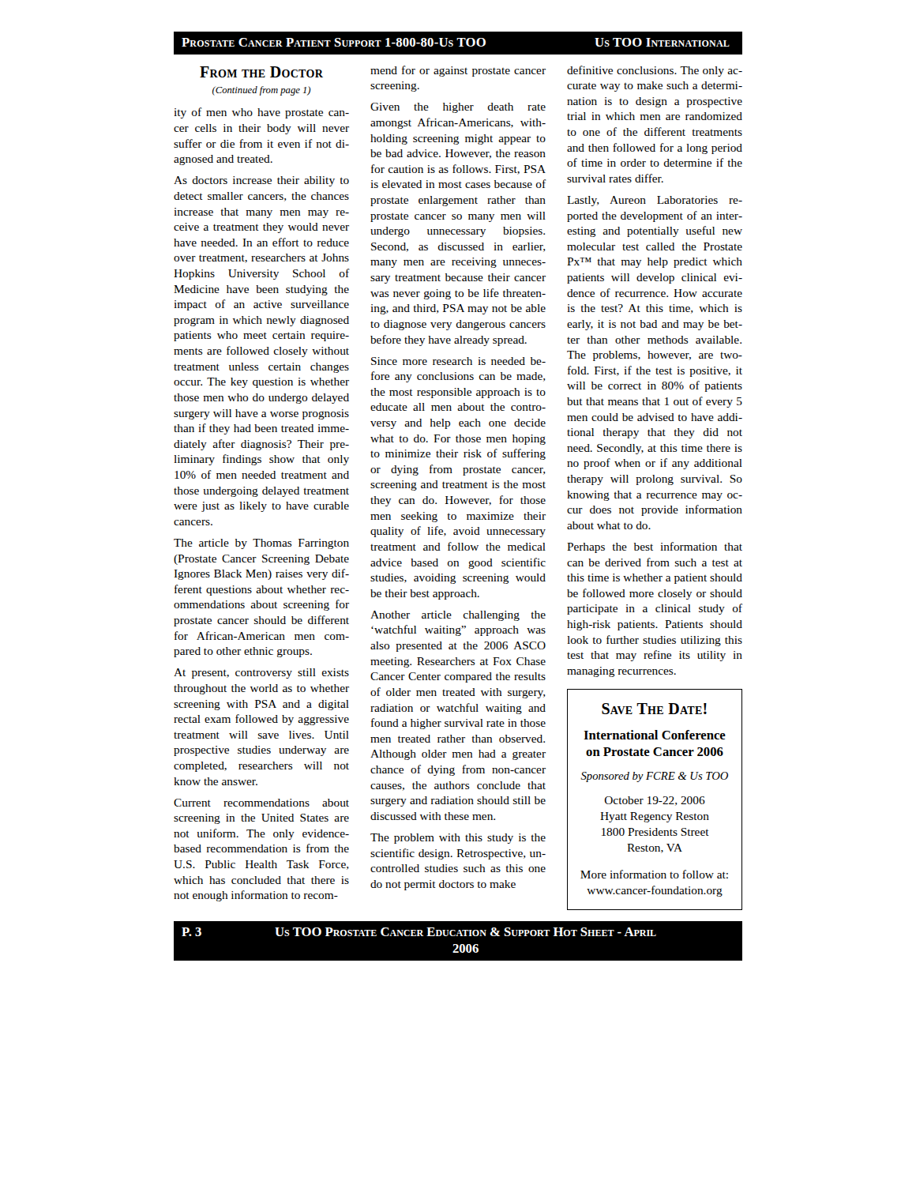Prostate Cancer Patient Support 1-800-80-Us TOO Us TOO International
From the Doctor
(Continued from page 1)
ity of men who have prostate cancer cells in their body will never suffer or die from it even if not diagnosed and treated.
As doctors increase their ability to detect smaller cancers, the chances increase that many men may receive a treatment they would never have needed. In an effort to reduce over treatment, researchers at Johns Hopkins University School of Medicine have been studying the impact of an active surveillance program in which newly diagnosed patients who meet certain requirements are followed closely without treatment unless certain changes occur. The key question is whether those men who do undergo delayed surgery will have a worse prognosis than if they had been treated immediately after diagnosis? Their preliminary findings show that only 10% of men needed treatment and those undergoing delayed treatment were just as likely to have curable cancers.
The article by Thomas Farrington (Prostate Cancer Screening Debate Ignores Black Men) raises very different questions about whether recommendations about screening for prostate cancer should be different for African-American men compared to other ethnic groups.
At present, controversy still exists throughout the world as to whether screening with PSA and a digital rectal exam followed by aggressive treatment will save lives. Until prospective studies underway are completed, researchers will not know the answer.
Current recommendations about screening in the United States are not uniform. The only evidence-based recommendation is from the U.S. Public Health Task Force, which has concluded that there is not enough information to recom-
mend for or against prostate cancer screening.
Given the higher death rate amongst African-Americans, withholding screening might appear to be bad advice. However, the reason for caution is as follows. First, PSA is elevated in most cases because of prostate enlargement rather than prostate cancer so many men will undergo unnecessary biopsies. Second, as discussed in earlier, many men are receiving unnecessary treatment because their cancer was never going to be life threatening, and third, PSA may not be able to diagnose very dangerous cancers before they have already spread.
Since more research is needed before any conclusions can be made, the most responsible approach is to educate all men about the controversy and help each one decide what to do. For those men hoping to minimize their risk of suffering or dying from prostate cancer, screening and treatment is the most they can do. However, for those men seeking to maximize their quality of life, avoid unnecessary treatment and follow the medical advice based on good scientific studies, avoiding screening would be their best approach.
Another article challenging the ‘watchful waiting” approach was also presented at the 2006 ASCO meeting. Researchers at Fox Chase Cancer Center compared the results of older men treated with surgery, radiation or watchful waiting and found a higher survival rate in those men treated rather than observed. Although older men had a greater chance of dying from non-cancer causes, the authors conclude that surgery and radiation should still be discussed with these men.
The problem with this study is the scientific design. Retrospective, uncontrolled studies such as this one do not permit doctors to make
definitive conclusions. The only accurate way to make such a determination is to design a prospective trial in which men are randomized to one of the different treatments and then followed for a long period of time in order to determine if the survival rates differ.
Lastly, Aureon Laboratories reported the development of an interesting and potentially useful new molecular test called the Prostate Px™ that may help predict which patients will develop clinical evidence of recurrence. How accurate is the test? At this time, which is early, it is not bad and may be better than other methods available. The problems, however, are two-fold. First, if the test is positive, it will be correct in 80% of patients but that means that 1 out of every 5 men could be advised to have additional therapy that they did not need. Secondly, at this time there is no proof when or if any additional therapy will prolong survival. So knowing that a recurrence may occur does not provide information about what to do.
Perhaps the best information that can be derived from such a test at this time is whether a patient should be followed more closely or should participate in a clinical study of high-risk patients. Patients should look to further studies utilizing this test that may refine its utility in managing recurrences.
Save The Date!
International Conference on Prostate Cancer 2006
Sponsored by FCRE & Us TOO
October 19-22, 2006
Hyatt Regency Reston
1800 Presidents Street
Reston, VA
More information to follow at:
www.cancer-foundation.org
P. 3 Us TOO Prostate Cancer Education & Support Hot Sheet - April 2006